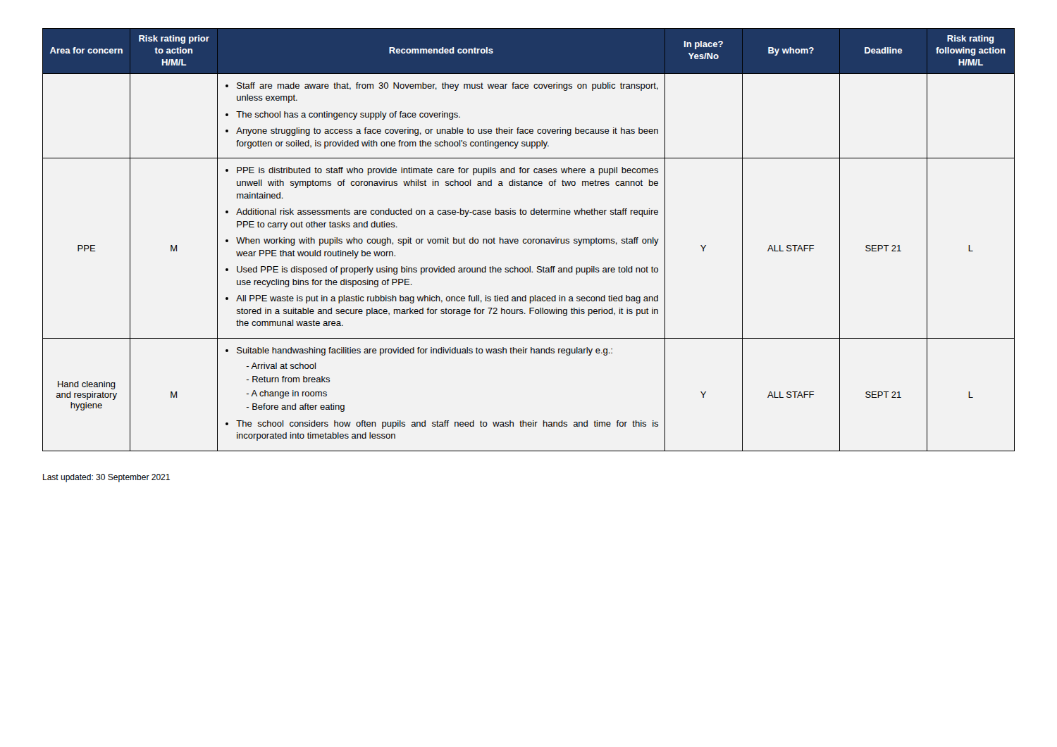| Area for concern | Risk rating prior to action H/M/L | Recommended controls | In place? Yes/No | By whom? | Deadline | Risk rating following action H/M/L |
| --- | --- | --- | --- | --- | --- | --- |
| | | Staff are made aware that, from 30 November, they must wear face coverings on public transport, unless exempt. The school has a contingency supply of face coverings. Anyone struggling to access a face covering, or unable to use their face covering because it has been forgotten or soiled, is provided with one from the school's contingency supply. | | | | |
| PPE | M | PPE is distributed to staff who provide intimate care for pupils and for cases where a pupil becomes unwell with symptoms of coronavirus whilst in school and a distance of two metres cannot be maintained. Additional risk assessments are conducted on a case-by-case basis to determine whether staff require PPE to carry out other tasks and duties. When working with pupils who cough, spit or vomit but do not have coronavirus symptoms, staff only wear PPE that would routinely be worn. Used PPE is disposed of properly using bins provided around the school. Staff and pupils are told not to use recycling bins for the disposing of PPE. All PPE waste is put in a plastic rubbish bag which, once full, is tied and placed in a second tied bag and stored in a suitable and secure place, marked for storage for 72 hours. Following this period, it is put in the communal waste area. | Y | ALL STAFF | SEPT 21 | L |
| Hand cleaning and respiratory hygiene | M | Suitable handwashing facilities are provided for individuals to wash their hands regularly e.g.: Arrival at school Return from breaks A change in rooms Before and after eating The school considers how often pupils and staff need to wash their hands and time for this is incorporated into timetables and lesson | Y | ALL STAFF | SEPT 21 | L |
Last updated: 30 September 2021